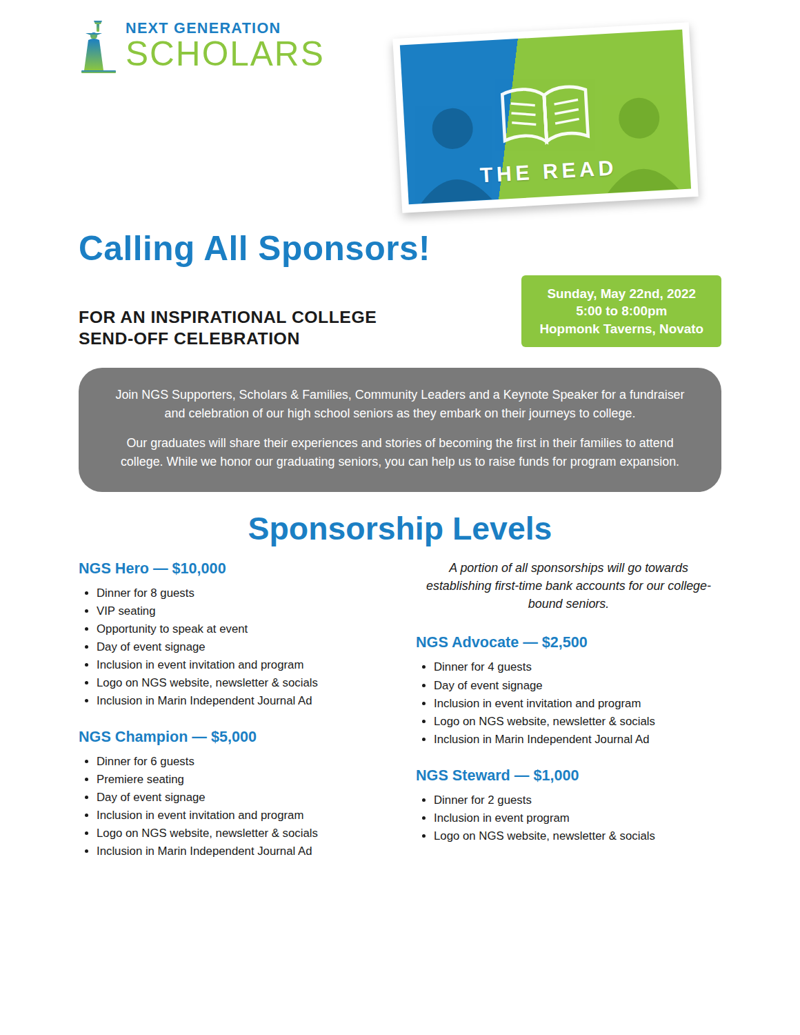Next Generation
Scholars
The Read
Calling All Sponsors!
For an inspirational college
send-off celebration
Sunday, May 22nd, 2022
5:00 to 8:00pm
Hopmonk Taverns, Novato
Join NGS Supporters, Scholars & Families, Community Leaders and a Keynote Speaker for a fundraiser and celebration of our high school seniors as they embark on their journeys to college.
Our graduates will share their experiences and stories of becoming the first in their families to attend college. While we honor our graduating seniors, you can help us to raise funds for program expansion.
Sponsorship Levels
NGS Hero — $10,000
Dinner for 8 guests
VIP seating
Opportunity to speak at event
Day of event signage
Inclusion in event invitation and program
Logo on NGS website, newsletter & socials
Inclusion in Marin Independent Journal Ad
NGS Champion — $5,000
Dinner for 6 guests
Premiere seating
Day of event signage
Inclusion in event invitation and program
Logo on NGS website, newsletter & socials
Inclusion in Marin Independent Journal Ad
A portion of all sponsorships will go towards establishing first-time bank accounts for our college-bound seniors.
NGS Advocate — $2,500
Dinner for 4 guests
Day of event signage
Inclusion in event invitation and program
Logo on NGS website, newsletter & socials
Inclusion in Marin Independent Journal Ad
NGS Steward — $1,000
Dinner for 2 guests
Inclusion in event program
Logo on NGS website, newsletter & socials